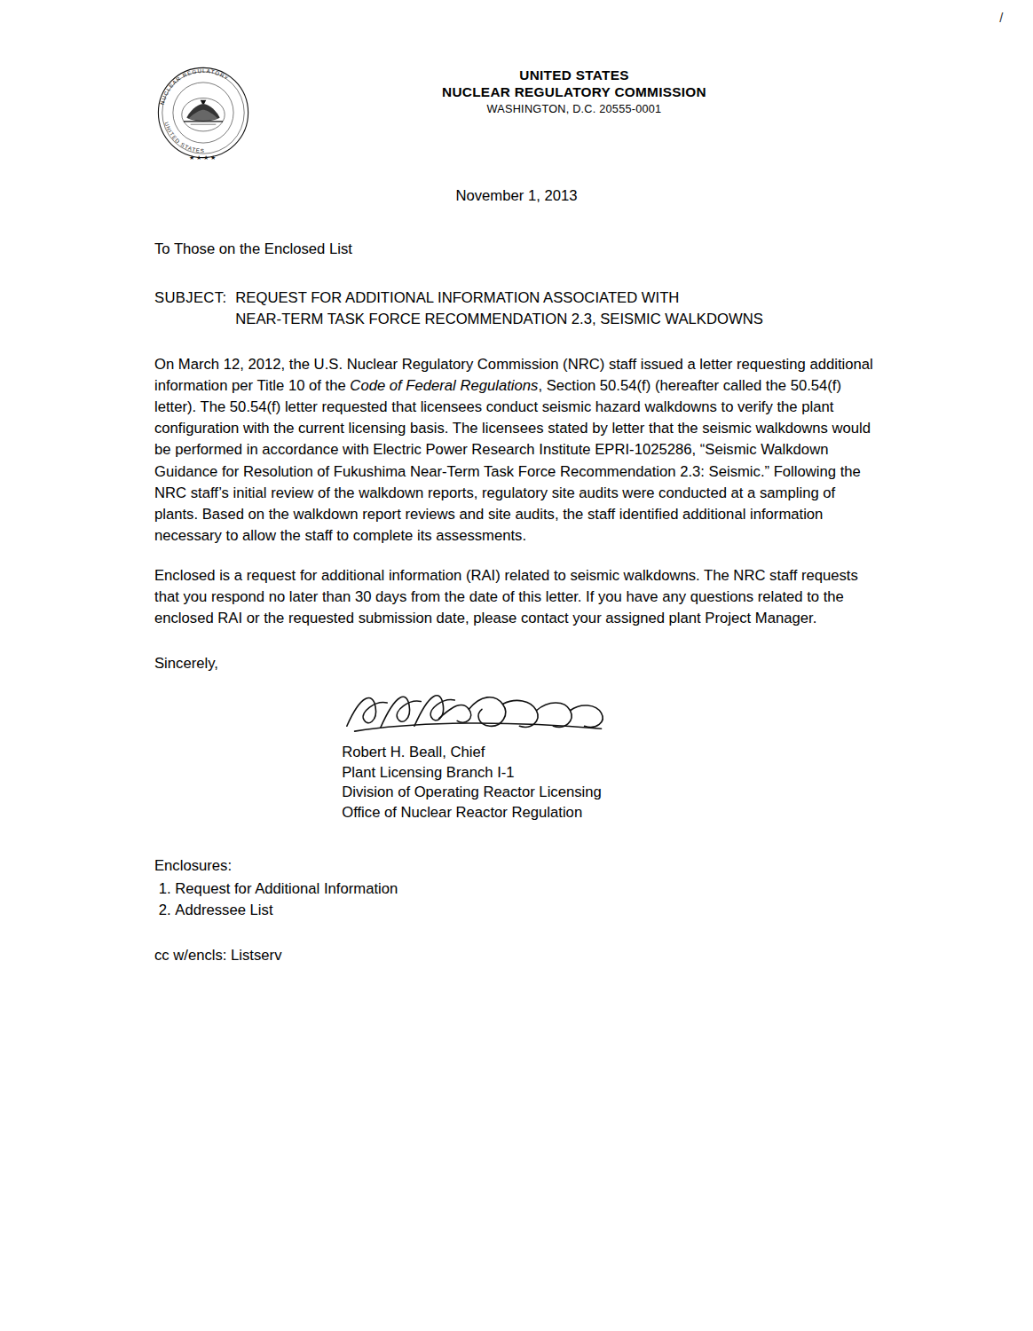/
NUCLEAR REGULATORY UNITED STATES ★★★★
UNITED STATES
NUCLEAR REGULATORY COMMISSION
WASHINGTON, D.C. 20555-0001
November 1, 2013
To Those on the Enclosed List
SUBJECT:
REQUEST FOR ADDITIONAL INFORMATION ASSOCIATED WITH
NEAR-TERM TASK FORCE RECOMMENDATION 2.3, SEISMIC WALKDOWNS
On March 12, 2012, the U.S. Nuclear Regulatory Commission (NRC) staff issued a letter requesting additional information per Title 10 of the Code of Federal Regulations, Section 50.54(f) (hereafter called the 50.54(f) letter). The 50.54(f) letter requested that licensees conduct seismic hazard walkdowns to verify the plant configuration with the current licensing basis. The licensees stated by letter that the seismic walkdowns would be performed in accordance with Electric Power Research Institute EPRI-1025286, “Seismic Walkdown Guidance for Resolution of Fukushima Near-Term Task Force Recommendation 2.3: Seismic.” Following the NRC staff’s initial review of the walkdown reports, regulatory site audits were conducted at a sampling of plants. Based on the walkdown report reviews and site audits, the staff identified additional information necessary to allow the staff to complete its assessments.
Enclosed is a request for additional information (RAI) related to seismic walkdowns. The NRC staff requests that you respond no later than 30 days from the date of this letter. If you have any questions related to the enclosed RAI or the requested submission date, please contact your assigned plant Project Manager.
Sincerely,
Robert H. Beall, Chief
Plant Licensing Branch I-1
Division of Operating Reactor Licensing
Office of Nuclear Reactor Regulation
Enclosures:
Request for Additional Information
Addressee List
cc w/encls: Listserv